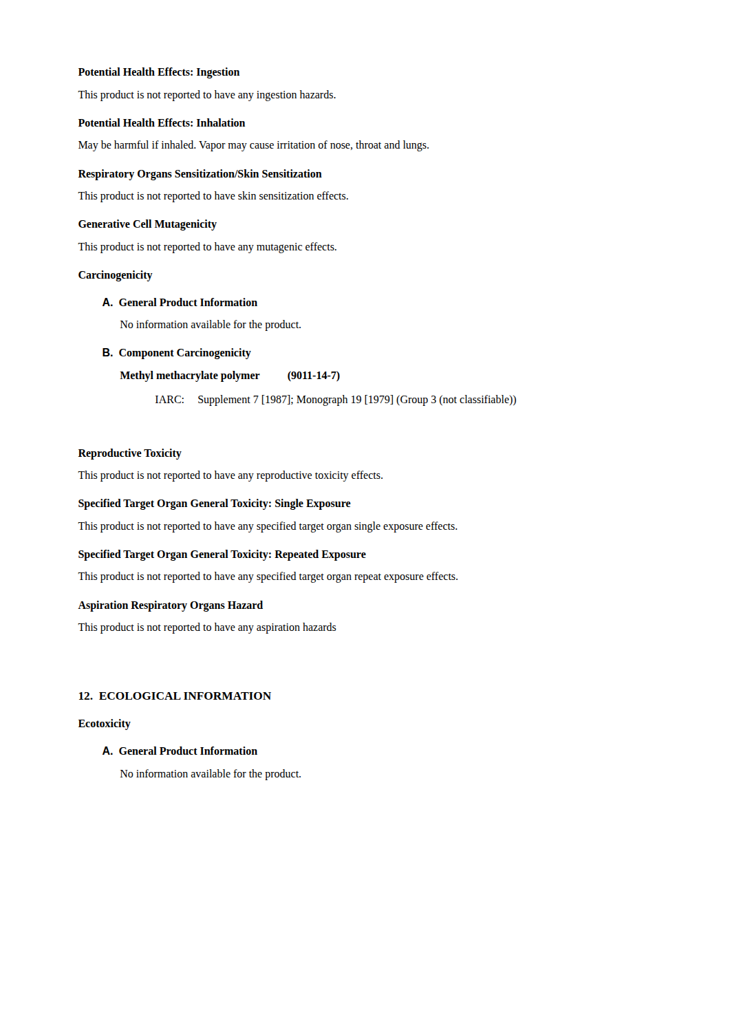Potential Health Effects: Ingestion
This product is not reported to have any ingestion hazards.
Potential Health Effects: Inhalation
May be harmful if inhaled. Vapor may cause irritation of nose, throat and lungs.
Respiratory Organs Sensitization/Skin Sensitization
This product is not reported to have skin sensitization effects.
Generative Cell Mutagenicity
This product is not reported to have any mutagenic effects.
Carcinogenicity
A. General Product Information
No information available for the product.
B. Component Carcinogenicity
Methyl methacrylate polymer(9011-14-7)
IARC: Supplement 7 [1987]; Monograph 19 [1979] (Group 3 (not classifiable))
Reproductive Toxicity
This product is not reported to have any reproductive toxicity effects.
Specified Target Organ General Toxicity: Single Exposure
This product is not reported to have any specified target organ single exposure effects.
Specified Target Organ General Toxicity: Repeated Exposure
This product is not reported to have any specified target organ repeat exposure effects.
Aspiration Respiratory Organs Hazard
This product is not reported to have any aspiration hazards
12. ECOLOGICAL INFORMATION
Ecotoxicity
A. General Product Information
No information available for the product.